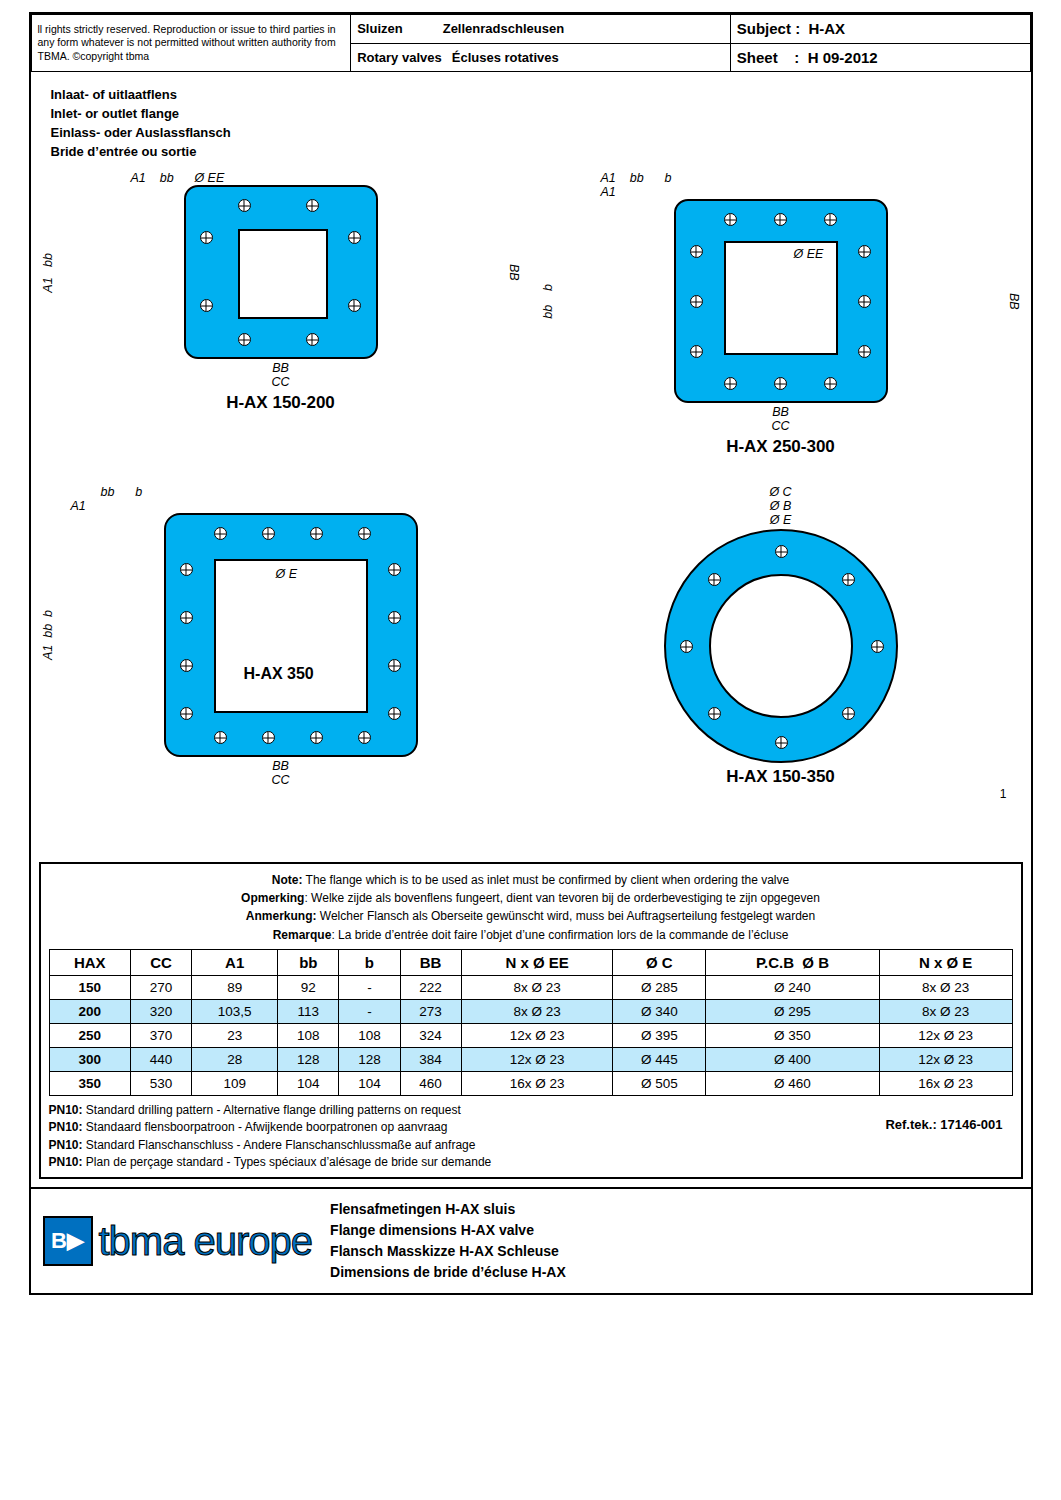| ll rights strictly reserved. Reproduction or issue to third parties in any form whatever is not permitted without written authority from TBMA. ©copyright tbma | Sluizen Zellenradschleusen | Subject : H-AX |
| Rotary valves Écluses rotatives | Sheet : H 09-2012 |
Inlaat- of uitlaatflens
Inlet- or outlet flange
Einlass- oder Auslassflansch
Bride d’entrée ou sortie
A1 bb Ø EE
A1 bb
BB
BB
CC
H-AX 150-200
A1 bb b
A1
bb b
Ø EE
BB
BB
CC
H-AX 250-300
bb b
A1
A1 bb b
Ø E
H-AX 350
BB
CC
Ø C
Ø B
Ø E
H-AX 150-350
1
Note: The flange which is to be used as inlet must be confirmed by client when ordering the valve
Opmerking: Welke zijde als bovenflens fungeert, dient van tevoren bij de orderbevestiging te zijn opgegeven
Anmerkung: Welcher Flansch als Oberseite gewünscht wird, muss bei Auftragserteilung festgelegt warden
Remarque: La bride d’entrée doit faire l’objet d’une confirmation lors de la commande de l’écluse
| HAX | CC | A1 | bb | b | BB | N x Ø EE | Ø C | P.C.B Ø B | N x Ø E |
| --- | --- | --- | --- | --- | --- | --- | --- | --- | --- |
| 150 | 270 | 89 | 92 | - | 222 | 8x Ø 23 | Ø 285 | Ø 240 | 8x Ø 23 |
| 200 | 320 | 103,5 | 113 | - | 273 | 8x Ø 23 | Ø 340 | Ø 295 | 8x Ø 23 |
| 250 | 370 | 23 | 108 | 108 | 324 | 12x Ø 23 | Ø 395 | Ø 350 | 12x Ø 23 |
| 300 | 440 | 28 | 128 | 128 | 384 | 12x Ø 23 | Ø 445 | Ø 400 | 12x Ø 23 |
| 350 | 530 | 109 | 104 | 104 | 460 | 16x Ø 23 | Ø 505 | Ø 460 | 16x Ø 23 |
Ref.tek.: 17146-001
PN10: Standard drilling pattern - Alternative flange drilling patterns on request
PN10: Standaard flensboorpatroon - Afwijkende boorpatronen op aanvraag
PN10: Standard Flanschanschluss - Andere Flanschanschlussmaße auf anfrage
PN10: Plan de perçage standard - Types spéciaux d’alésage de bride sur demande
B▶
tbma europe
Flensafmetingen H-AX sluis
Flange dimensions H-AX valve
Flansch Masskizze H-AX Schleuse
Dimensions de bride d’écluse H-AX